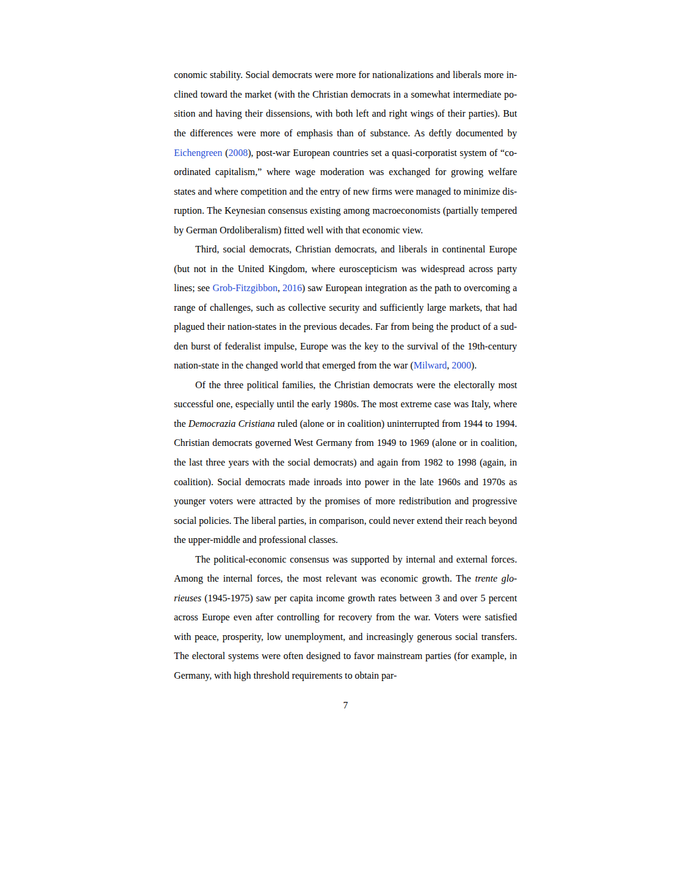conomic stability. Social democrats were more for nationalizations and liberals more inclined toward the market (with the Christian democrats in a somewhat intermediate position and having their dissensions, with both left and right wings of their parties). But the differences were more of emphasis than of substance. As deftly documented by Eichengreen (2008), post-war European countries set a quasi-corporatist system of “coordinated capitalism,” where wage moderation was exchanged for growing welfare states and where competition and the entry of new firms were managed to minimize disruption. The Keynesian consensus existing among macroeconomists (partially tempered by German Ordoliberalism) fitted well with that economic view.
Third, social democrats, Christian democrats, and liberals in continental Europe (but not in the United Kingdom, where euroscepticism was widespread across party lines; see Grob-Fitzgibbon, 2016) saw European integration as the path to overcoming a range of challenges, such as collective security and sufficiently large markets, that had plagued their nation-states in the previous decades. Far from being the product of a sudden burst of federalist impulse, Europe was the key to the survival of the 19th-century nation-state in the changed world that emerged from the war (Milward, 2000).
Of the three political families, the Christian democrats were the electorally most successful one, especially until the early 1980s. The most extreme case was Italy, where the Democrazia Cristiana ruled (alone or in coalition) uninterrupted from 1944 to 1994. Christian democrats governed West Germany from 1949 to 1969 (alone or in coalition, the last three years with the social democrats) and again from 1982 to 1998 (again, in coalition). Social democrats made inroads into power in the late 1960s and 1970s as younger voters were attracted by the promises of more redistribution and progressive social policies. The liberal parties, in comparison, could never extend their reach beyond the upper-middle and professional classes.
The political-economic consensus was supported by internal and external forces. Among the internal forces, the most relevant was economic growth. The trente glorieuses (1945-1975) saw per capita income growth rates between 3 and over 5 percent across Europe even after controlling for recovery from the war. Voters were satisfied with peace, prosperity, low unemployment, and increasingly generous social transfers. The electoral systems were often designed to favor mainstream parties (for example, in Germany, with high threshold requirements to obtain par-
7